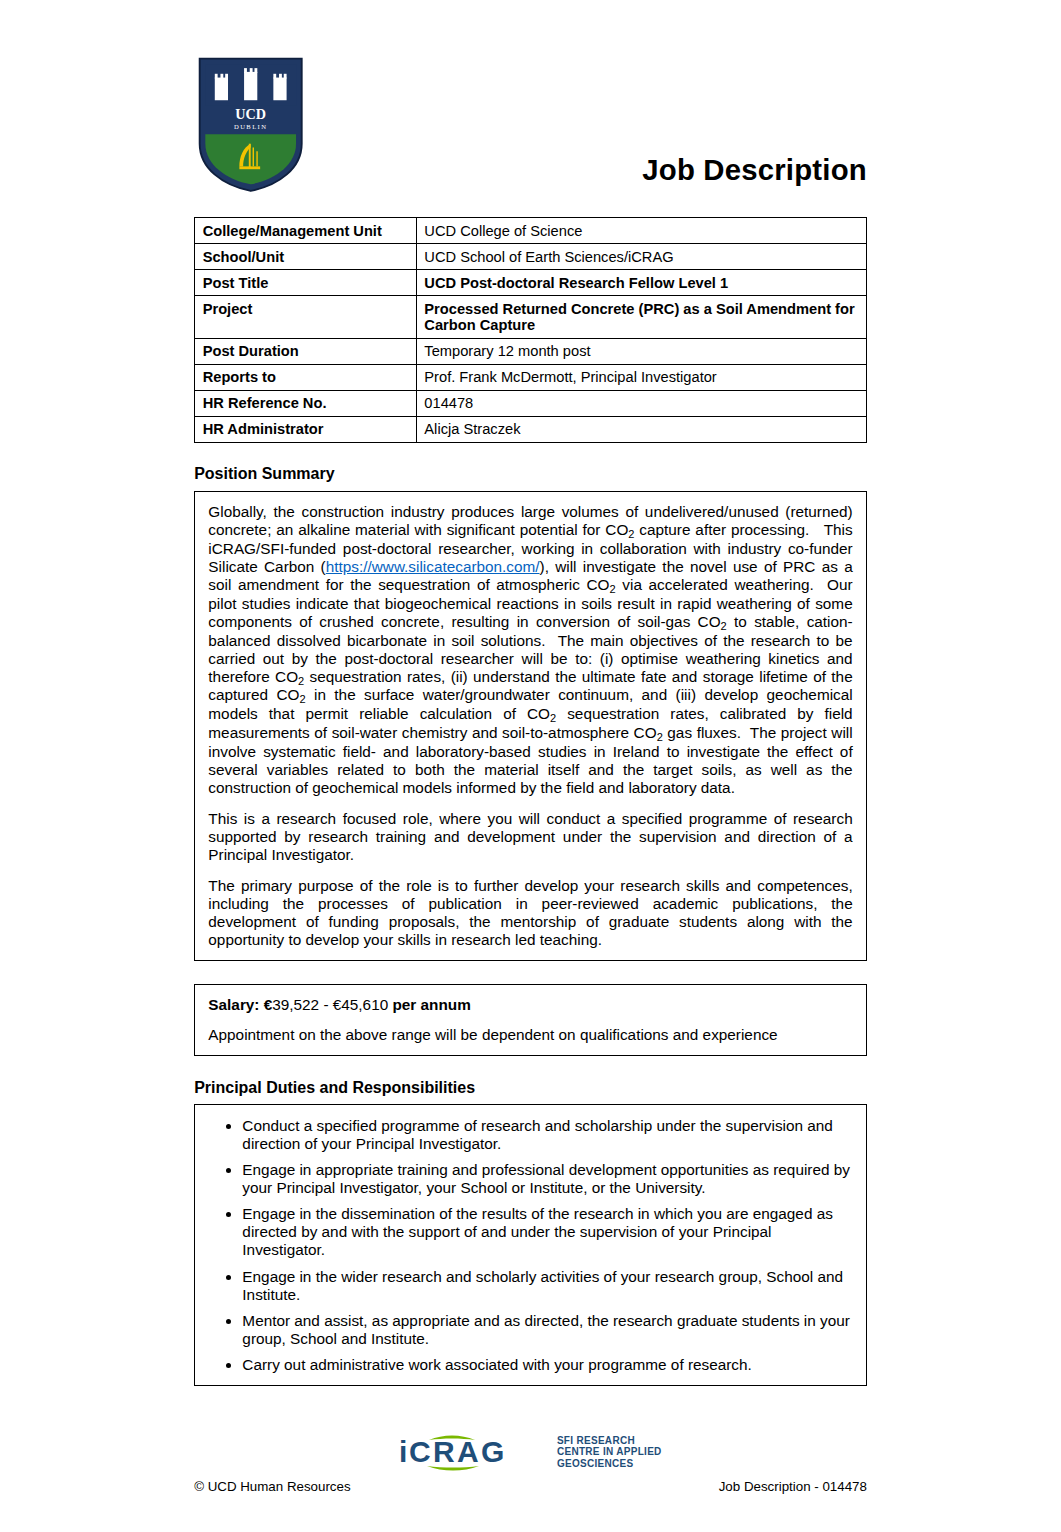UCD DUBLIN
Job Description
| College/Management Unit | UCD College of Science |
| School/Unit | UCD School of Earth Sciences/iCRAG |
| Post Title | UCD Post-doctoral Research Fellow Level 1 |
| Project | Processed Returned Concrete (PRC) as a Soil Amendment for Carbon Capture |
| Post Duration | Temporary 12 month post |
| Reports to | Prof. Frank McDermott, Principal Investigator |
| HR Reference No. | 014478 |
| HR Administrator | Alicja Straczek |
Position Summary
Globally, the construction industry produces large volumes of undelivered/unused (returned) concrete; an alkaline material with significant potential for CO2 capture after processing. This iCRAG/SFI-funded post-doctoral researcher, working in collaboration with industry co-funder Silicate Carbon (https://www.silicatecarbon.com/), will investigate the novel use of PRC as a soil amendment for the sequestration of atmospheric CO2 via accelerated weathering. Our pilot studies indicate that biogeochemical reactions in soils result in rapid weathering of some components of crushed concrete, resulting in conversion of soil-gas CO2 to stable, cation-balanced dissolved bicarbonate in soil solutions. The main objectives of the research to be carried out by the post-doctoral researcher will be to: (i) optimise weathering kinetics and therefore CO2 sequestration rates, (ii) understand the ultimate fate and storage lifetime of the captured CO2 in the surface water/groundwater continuum, and (iii) develop geochemical models that permit reliable calculation of CO2 sequestration rates, calibrated by field measurements of soil-water chemistry and soil-to-atmosphere CO2 gas fluxes. The project will involve systematic field- and laboratory-based studies in Ireland to investigate the effect of several variables related to both the material itself and the target soils, as well as the construction of geochemical models informed by the field and laboratory data.
This is a research focused role, where you will conduct a specified programme of research supported by research training and development under the supervision and direction of a Principal Investigator.
The primary purpose of the role is to further develop your research skills and competences, including the processes of publication in peer-reviewed academic publications, the development of funding proposals, the mentorship of graduate students along with the opportunity to develop your skills in research led teaching.
Salary: €39,522 - €45,610 per annum
Appointment on the above range will be dependent on qualifications and experience
Principal Duties and Responsibilities
Conduct a specified programme of research and scholarship under the supervision and direction of your Principal Investigator.
Engage in appropriate training and professional development opportunities as required by your Principal Investigator, your School or Institute, or the University.
Engage in the dissemination of the results of the research in which you are engaged as directed by and with the support of and under the supervision of your Principal Investigator.
Engage in the wider research and scholarly activities of your research group, School and Institute.
Mentor and assist, as appropriate and as directed, the research graduate students in your group, School and Institute.
Carry out administrative work associated with your programme of research.
i C R A G
SFI RESEARCH
CENTRE IN APPLIED
GEOSCIENCES
© UCD Human Resources Job Description - 014478